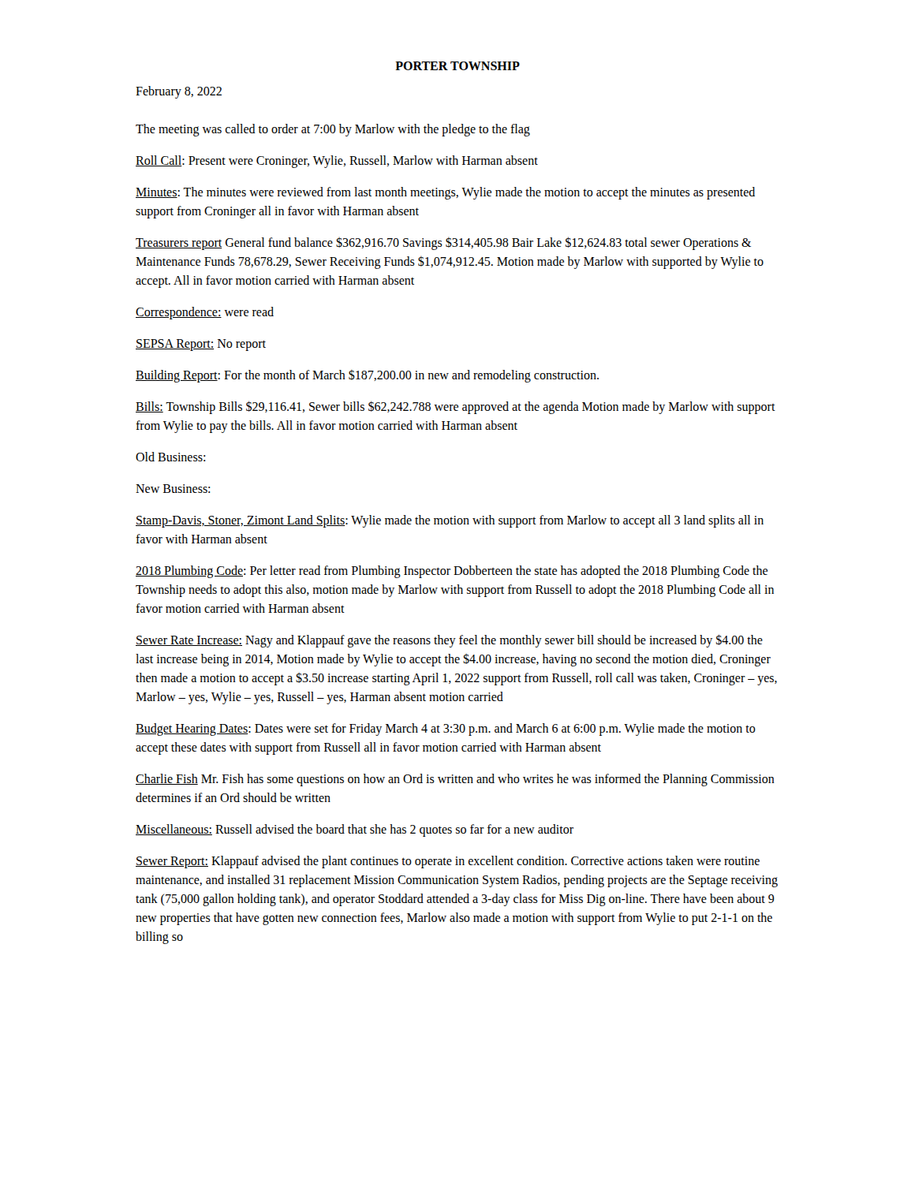PORTER TOWNSHIP
February 8, 2022
The meeting was called to order at 7:00 by Marlow with the pledge to the flag
Roll Call: Present were Croninger, Wylie, Russell, Marlow with Harman absent
Minutes: The minutes were reviewed from last month meetings, Wylie made the motion to accept the minutes as presented support from Croninger all in favor with Harman absent
Treasurers report General fund balance $362,916.70 Savings $314,405.98 Bair Lake $12,624.83 total sewer Operations & Maintenance Funds 78,678.29, Sewer Receiving Funds $1,074,912.45. Motion made by Marlow with supported by Wylie to accept. All in favor motion carried with Harman absent
Correspondence: were read
SEPSA Report: No report
Building Report: For the month of March $187,200.00 in new and remodeling construction.
Bills: Township Bills $29,116.41, Sewer bills $62,242.788 were approved at the agenda Motion made by Marlow with support from Wylie to pay the bills. All in favor motion carried with Harman absent
Old Business:
New Business:
Stamp-Davis, Stoner, Zimont Land Splits: Wylie made the motion with support from Marlow to accept all 3 land splits all in favor with Harman absent
2018 Plumbing Code: Per letter read from Plumbing Inspector Dobberteen the state has adopted the 2018 Plumbing Code the Township needs to adopt this also, motion made by Marlow with support from Russell to adopt the 2018 Plumbing Code all in favor motion carried with Harman absent
Sewer Rate Increase: Nagy and Klappauf gave the reasons they feel the monthly sewer bill should be increased by $4.00 the last increase being in 2014, Motion made by Wylie to accept the $4.00 increase, having no second the motion died, Croninger then made a motion to accept a $3.50 increase starting April 1, 2022 support from Russell, roll call was taken, Croninger – yes, Marlow – yes, Wylie – yes, Russell – yes, Harman absent motion carried
Budget Hearing Dates: Dates were set for Friday March 4 at 3:30 p.m. and March 6 at 6:00 p.m. Wylie made the motion to accept these dates with support from Russell all in favor motion carried with Harman absent
Charlie Fish Mr. Fish has some questions on how an Ord is written and who writes he was informed the Planning Commission determines if an Ord should be written
Miscellaneous: Russell advised the board that she has 2 quotes so far for a new auditor
Sewer Report: Klappauf advised the plant continues to operate in excellent condition. Corrective actions taken were routine maintenance, and installed 31 replacement Mission Communication System Radios, pending projects are the Septage receiving tank (75,000 gallon holding tank), and operator Stoddard attended a 3-day class for Miss Dig on-line. There have been about 9 new properties that have gotten new connection fees, Marlow also made a motion with support from Wylie to put 2-1-1 on the billing so